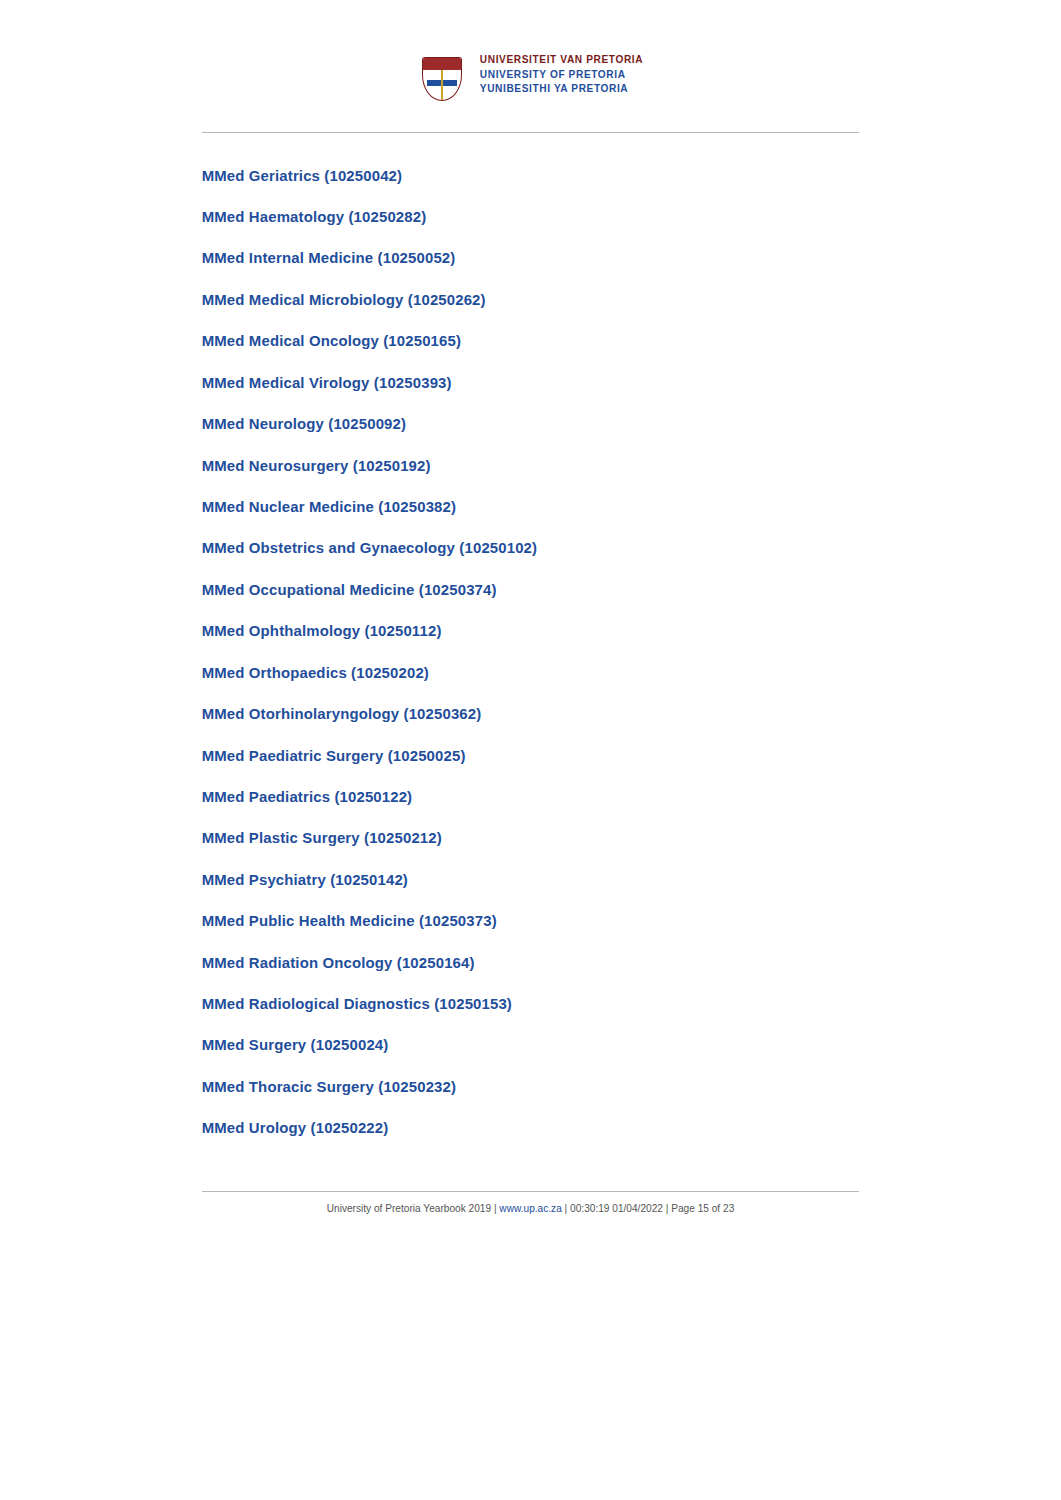UNIVERSITEIT VAN PRETORIA
UNIVERSITY OF PRETORIA
YUNIBESITHI YA PRETORIA
MMed Geriatrics (10250042)
MMed Haematology (10250282)
MMed Internal Medicine (10250052)
MMed Medical Microbiology (10250262)
MMed Medical Oncology (10250165)
MMed Medical Virology (10250393)
MMed Neurology (10250092)
MMed Neurosurgery (10250192)
MMed Nuclear Medicine (10250382)
MMed Obstetrics and Gynaecology (10250102)
MMed Occupational Medicine (10250374)
MMed Ophthalmology (10250112)
MMed Orthopaedics (10250202)
MMed Otorhinolaryngology (10250362)
MMed Paediatric Surgery (10250025)
MMed Paediatrics (10250122)
MMed Plastic Surgery (10250212)
MMed Psychiatry (10250142)
MMed Public Health Medicine (10250373)
MMed Radiation Oncology (10250164)
MMed Radiological Diagnostics (10250153)
MMed Surgery (10250024)
MMed Thoracic Surgery (10250232)
MMed Urology (10250222)
University of Pretoria Yearbook 2019 | www.up.ac.za | 00:30:19 01/04/2022 | Page 15 of 23